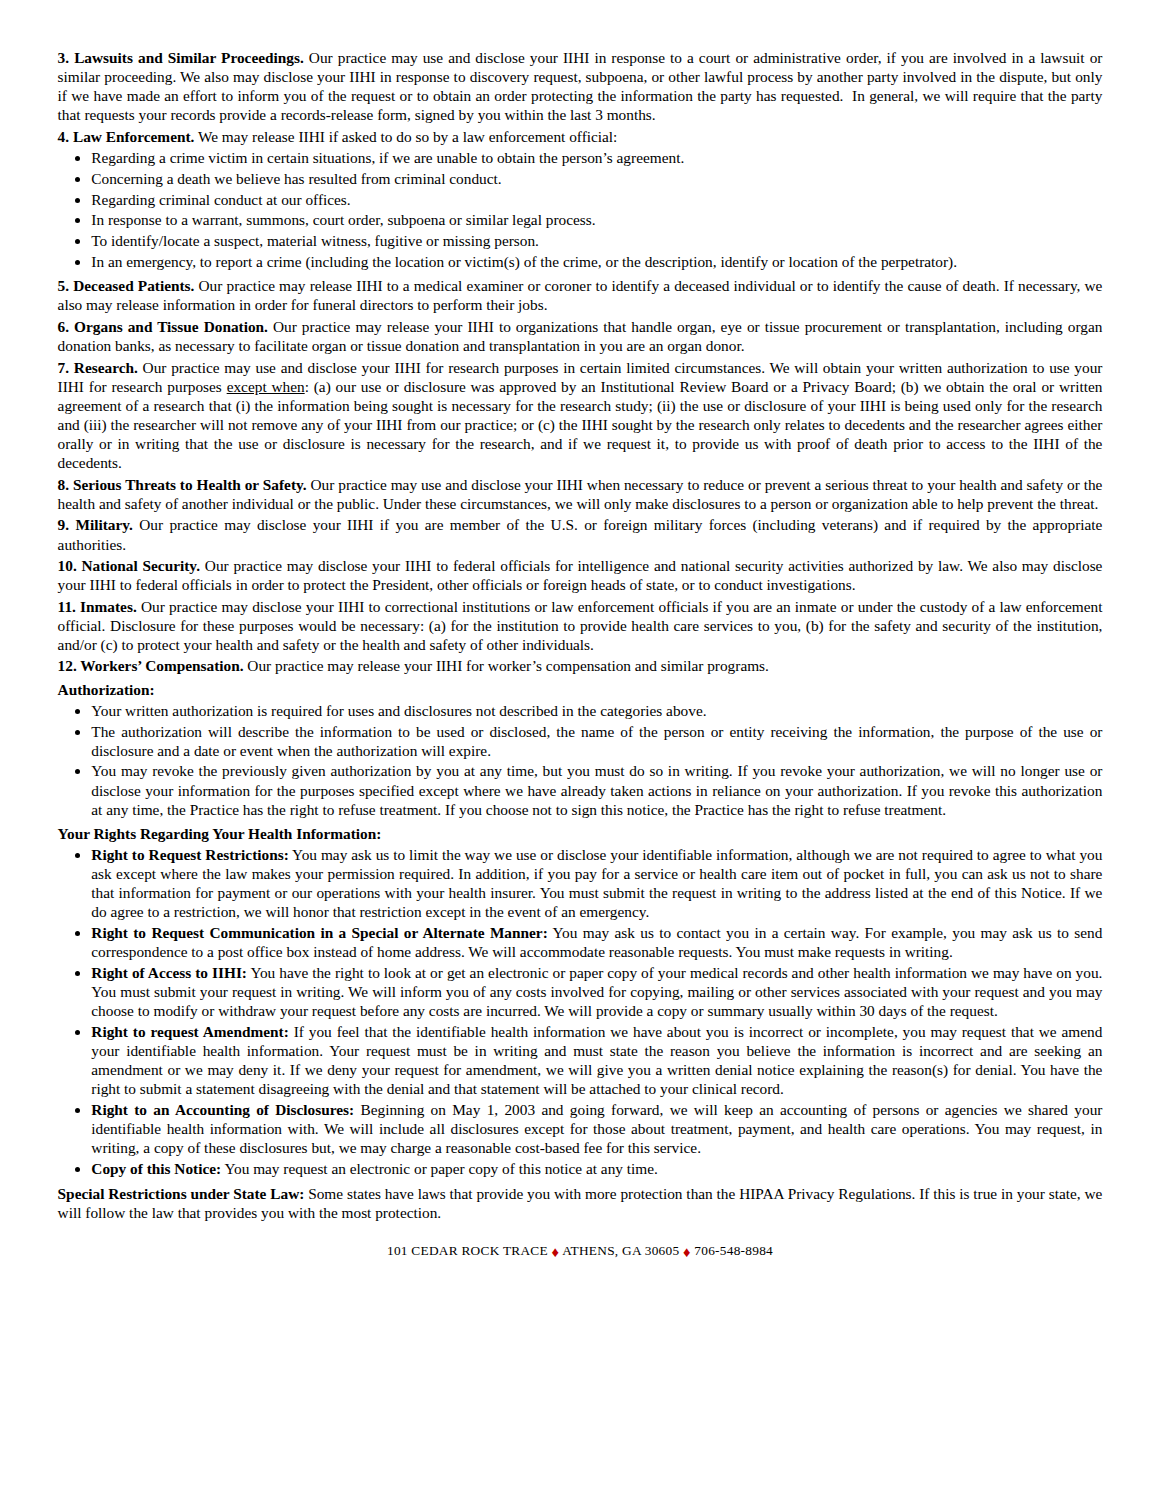3. Lawsuits and Similar Proceedings. Our practice may use and disclose your IIHI in response to a court or administrative order, if you are involved in a lawsuit or similar proceeding. We also may disclose your IIHI in response to discovery request, subpoena, or other lawful process by another party involved in the dispute, but only if we have made an effort to inform you of the request or to obtain an order protecting the information the party has requested. In general, we will require that the party that requests your records provide a records-release form, signed by you within the last 3 months.
4. Law Enforcement. We may release IIHI if asked to do so by a law enforcement official:
Regarding a crime victim in certain situations, if we are unable to obtain the person’s agreement.
Concerning a death we believe has resulted from criminal conduct.
Regarding criminal conduct at our offices.
In response to a warrant, summons, court order, subpoena or similar legal process.
To identify/locate a suspect, material witness, fugitive or missing person.
In an emergency, to report a crime (including the location or victim(s) of the crime, or the description, identify or location of the perpetrator).
5. Deceased Patients. Our practice may release IIHI to a medical examiner or coroner to identify a deceased individual or to identify the cause of death. If necessary, we also may release information in order for funeral directors to perform their jobs.
6. Organs and Tissue Donation. Our practice may release your IIHI to organizations that handle organ, eye or tissue procurement or transplantation, including organ donation banks, as necessary to facilitate organ or tissue donation and transplantation in you are an organ donor.
7. Research. Our practice may use and disclose your IIHI for research purposes in certain limited circumstances. We will obtain your written authorization to use your IIHI for research purposes except when: (a) our use or disclosure was approved by an Institutional Review Board or a Privacy Board; (b) we obtain the oral or written agreement of a research that (i) the information being sought is necessary for the research study; (ii) the use or disclosure of your IIHI is being used only for the research and (iii) the researcher will not remove any of your IIHI from our practice; or (c) the IIHI sought by the research only relates to decedents and the researcher agrees either orally or in writing that the use or disclosure is necessary for the research, and if we request it, to provide us with proof of death prior to access to the IIHI of the decedents.
8. Serious Threats to Health or Safety. Our practice may use and disclose your IIHI when necessary to reduce or prevent a serious threat to your health and safety or the health and safety of another individual or the public. Under these circumstances, we will only make disclosures to a person or organization able to help prevent the threat.
9. Military. Our practice may disclose your IIHI if you are member of the U.S. or foreign military forces (including veterans) and if required by the appropriate authorities.
10. National Security. Our practice may disclose your IIHI to federal officials for intelligence and national security activities authorized by law. We also may disclose your IIHI to federal officials in order to protect the President, other officials or foreign heads of state, or to conduct investigations.
11. Inmates. Our practice may disclose your IIHI to correctional institutions or law enforcement officials if you are an inmate or under the custody of a law enforcement official. Disclosure for these purposes would be necessary: (a) for the institution to provide health care services to you, (b) for the safety and security of the institution, and/or (c) to protect your health and safety or the health and safety of other individuals.
12. Workers’ Compensation. Our practice may release your IIHI for worker’s compensation and similar programs.
Authorization:
Your written authorization is required for uses and disclosures not described in the categories above.
The authorization will describe the information to be used or disclosed, the name of the person or entity receiving the information, the purpose of the use or disclosure and a date or event when the authorization will expire.
You may revoke the previously given authorization by you at any time, but you must do so in writing. If you revoke your authorization, we will no longer use or disclose your information for the purposes specified except where we have already taken actions in reliance on your authorization. If you revoke this authorization at any time, the Practice has the right to refuse treatment. If you choose not to sign this notice, the Practice has the right to refuse treatment.
Your Rights Regarding Your Health Information:
Right to Request Restrictions: You may ask us to limit the way we use or disclose your identifiable information, although we are not required to agree to what you ask except where the law makes your permission required. In addition, if you pay for a service or health care item out of pocket in full, you can ask us not to share that information for payment or our operations with your health insurer. You must submit the request in writing to the address listed at the end of this Notice. If we do agree to a restriction, we will honor that restriction except in the event of an emergency.
Right to Request Communication in a Special or Alternate Manner: You may ask us to contact you in a certain way. For example, you may ask us to send correspondence to a post office box instead of home address. We will accommodate reasonable requests. You must make requests in writing.
Right of Access to IIHI: You have the right to look at or get an electronic or paper copy of your medical records and other health information we may have on you. You must submit your request in writing. We will inform you of any costs involved for copying, mailing or other services associated with your request and you may choose to modify or withdraw your request before any costs are incurred. We will provide a copy or summary usually within 30 days of the request.
Right to request Amendment: If you feel that the identifiable health information we have about you is incorrect or incomplete, you may request that we amend your identifiable health information. Your request must be in writing and must state the reason you believe the information is incorrect and are seeking an amendment or we may deny it. If we deny your request for amendment, we will give you a written denial notice explaining the reason(s) for denial. You have the right to submit a statement disagreeing with the denial and that statement will be attached to your clinical record.
Right to an Accounting of Disclosures: Beginning on May 1, 2003 and going forward, we will keep an accounting of persons or agencies we shared your identifiable health information with. We will include all disclosures except for those about treatment, payment, and health care operations. You may request, in writing, a copy of these disclosures but, we may charge a reasonable cost-based fee for this service.
Copy of this Notice: You may request an electronic or paper copy of this notice at any time.
Special Restrictions under State Law: Some states have laws that provide you with more protection than the HIPAA Privacy Regulations. If this is true in your state, we will follow the law that provides you with the most protection.
101 CEDAR ROCK TRACE ♦ ATHENS, GA 30605 ♦ 706-548-8984